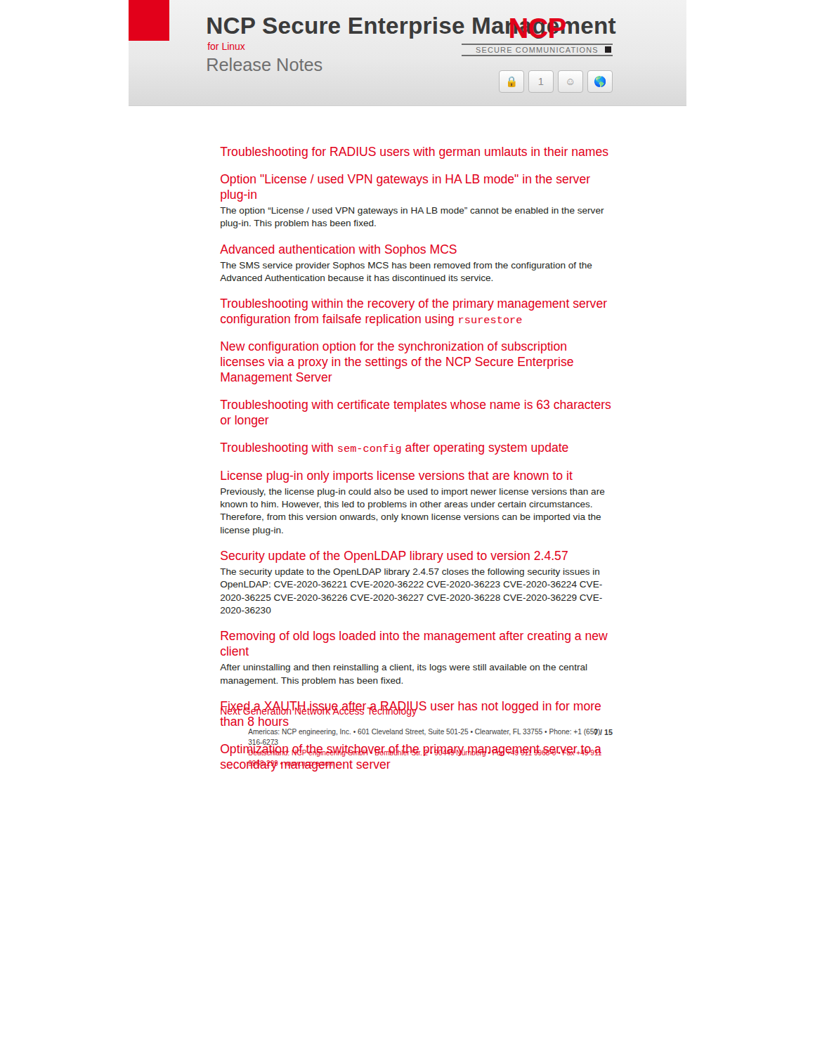NCP Secure Enterprise Management
for Linux
Release Notes
NCP
SECURE COMMUNICATIONS
🔒
1
☺
🌎
Troubleshooting for RADIUS users with german umlauts in their names
Option "License / used VPN gateways in HA LB mode" in the server plug-in
The option “License / used VPN gateways in HA LB mode” cannot be enabled in the server plug-in. This problem has been fixed.
Advanced authentication with Sophos MCS
The SMS service provider Sophos MCS has been removed from the configuration of the Advanced Authentication because it has discontinued its service.
Troubleshooting within the recovery of the primary management server configuration from failsafe replication using rsurestore
New configuration option for the synchronization of subscription licenses via a proxy in the settings of the NCP Secure Enterprise Management Server
Troubleshooting with certificate templates whose name is 63 characters or longer
Troubleshooting with sem-config after operating system update
License plug-in only imports license versions that are known to it
Previously, the license plug-in could also be used to import newer license versions than are known to him. However, this led to problems in other areas under certain circumstances. Therefore, from this version onwards, only known license versions can be imported via the license plug-in.
Security update of the OpenLDAP library used to version 2.4.57
The security update to the OpenLDAP library 2.4.57 closes the following security issues in OpenLDAP: CVE-2020-36221 CVE-2020-36222 CVE-2020-36223 CVE-2020-36224 CVE-2020-36225 CVE-2020-36226 CVE-2020-36227 CVE-2020-36228 CVE-2020-36229 CVE-2020-36230
Removing of old logs loaded into the management after creating a new client
After uninstalling and then reinstalling a client, its logs were still available on the central management. This problem has been fixed.
Fixed a XAUTH issue after a RADIUS user has not logged in for more than 8 hours
Optimization of the switchover of the primary management server to a secondary management server
Next Generation Network Access Technology
7 / 15 Americas: NCP engineering, Inc. • 601 Cleveland Street, Suite 501-25 • Clearwater, FL 33755 • Phone: +1 (650) 316-6273
Deutschland: NCP engineering GmbH • Dombühler Str. 2 • 90449 Nürnberg • Fon +49 911 9968-0 • Fax +49 911 9968-299 • www.ncp-e.com